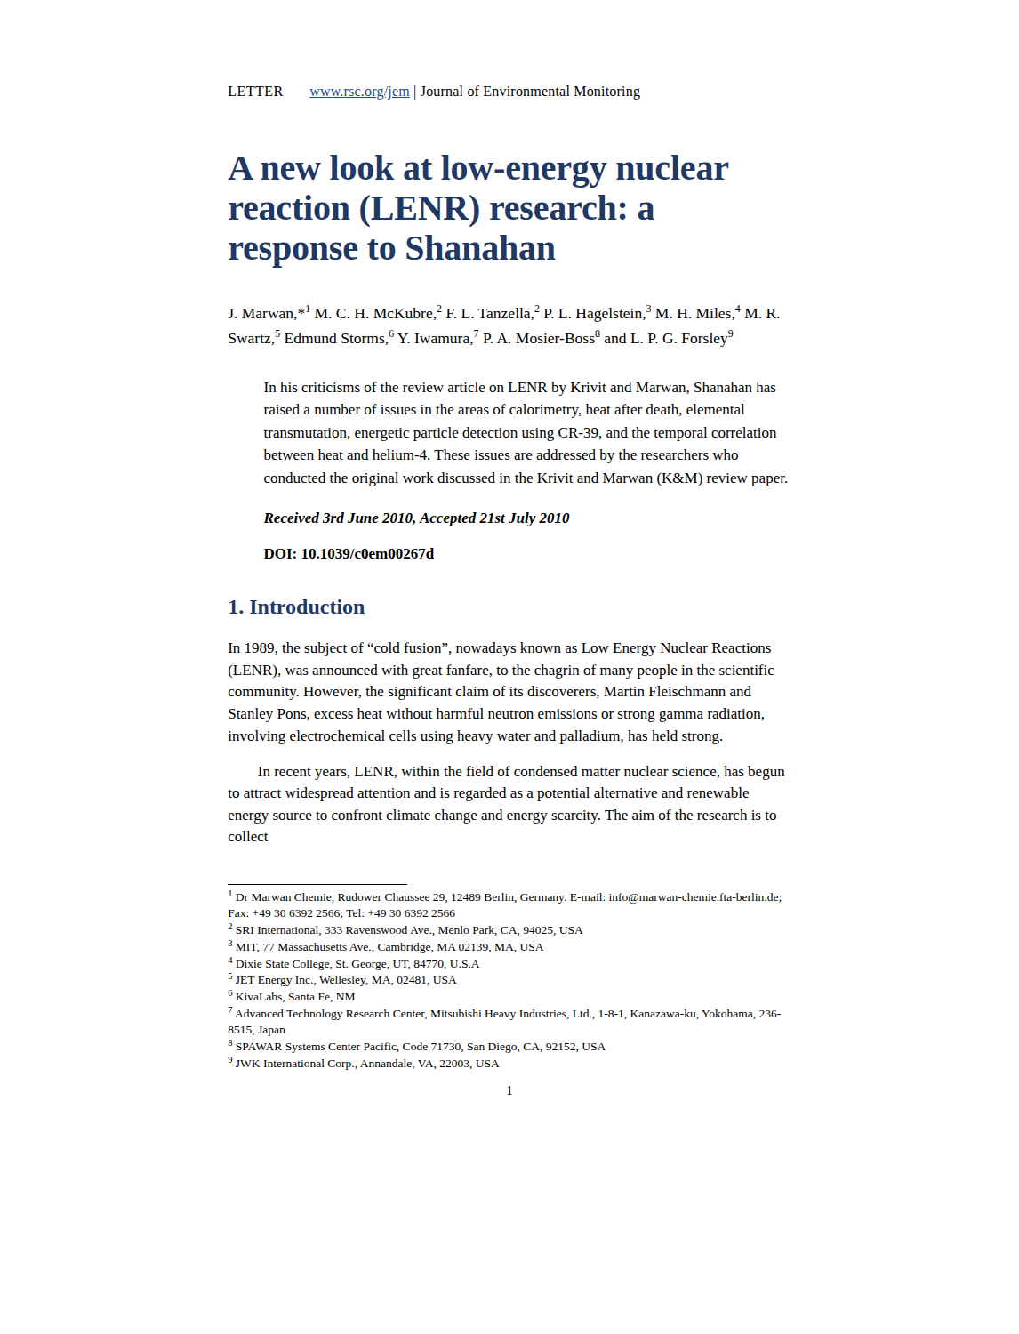LETTER www.rsc.org/jem | Journal of Environmental Monitoring
A new look at low-energy nuclear reaction (LENR) research: a response to Shanahan
J. Marwan,*1 M. C. H. McKubre,2 F. L. Tanzella,2 P. L. Hagelstein,3 M. H. Miles,4 M. R. Swartz,5 Edmund Storms,6 Y. Iwamura,7 P. A. Mosier-Boss8 and L. P. G. Forsley9
In his criticisms of the review article on LENR by Krivit and Marwan, Shanahan has raised a number of issues in the areas of calorimetry, heat after death, elemental transmutation, energetic particle detection using CR-39, and the temporal correlation between heat and helium-4. These issues are addressed by the researchers who conducted the original work discussed in the Krivit and Marwan (K&M) review paper.
Received 3rd June 2010, Accepted 21st July 2010
DOI: 10.1039/c0em00267d
1. Introduction
In 1989, the subject of “cold fusion”, nowadays known as Low Energy Nuclear Reactions (LENR), was announced with great fanfare, to the chagrin of many people in the scientific community. However, the significant claim of its discoverers, Martin Fleischmann and Stanley Pons, excess heat without harmful neutron emissions or strong gamma radiation, involving electrochemical cells using heavy water and palladium, has held strong.
In recent years, LENR, within the field of condensed matter nuclear science, has begun to attract widespread attention and is regarded as a potential alternative and renewable energy source to confront climate change and energy scarcity. The aim of the research is to collect
1 Dr Marwan Chemie, Rudower Chaussee 29, 12489 Berlin, Germany. E-mail: info@marwan-chemie.fta-berlin.de; Fax: +49 30 6392 2566; Tel: +49 30 6392 2566
2 SRI International, 333 Ravenswood Ave., Menlo Park, CA, 94025, USA
3 MIT, 77 Massachusetts Ave., Cambridge, MA 02139, MA, USA
4 Dixie State College, St. George, UT, 84770, U.S.A
5 JET Energy Inc., Wellesley, MA, 02481, USA
6 KivaLabs, Santa Fe, NM
7 Advanced Technology Research Center, Mitsubishi Heavy Industries, Ltd., 1-8-1, Kanazawa-ku, Yokohama, 236-8515, Japan
8 SPAWAR Systems Center Pacific, Code 71730, San Diego, CA, 92152, USA
9 JWK International Corp., Annandale, VA, 22003, USA
1